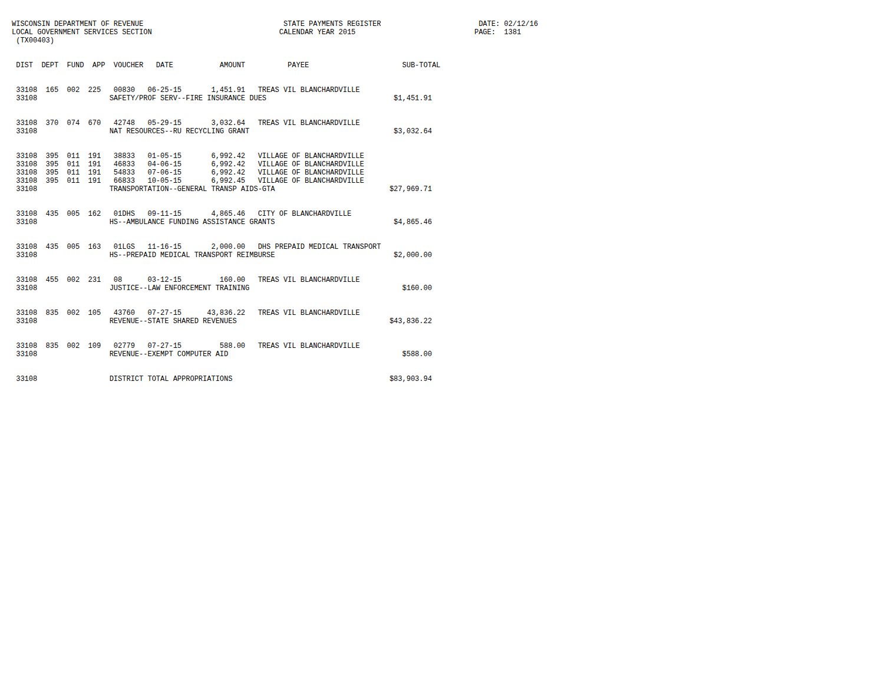WISCONSIN DEPARTMENT OF REVENUE STATE PAYMENTS REGISTER DATE: 02/12/16 LOCAL GOVERNMENT SERVICES SECTION CALENDAR YEAR 2015 PAGE: 1381 (TX00403) DIST DEPT FUND APP VOUCHER DATE AMOUNT PAYEE SUB-TOTAL 33108 165 002 225 00830 06-25-15 1,451.91 TREAS VIL BLANCHARDVILLE 33108 SAFETY/PROF SERV--FIRE INSURANCE DUES $1,451.91 33108 370 074 670 42748 05-29-15 3,032.64 TREAS VIL BLANCHARDVILLE 33108 NAT RESOURCES--RU RECYCLING GRANT $3,032.64 33108 395 011 191 38833 01-05-15 6,992.42 VILLAGE OF BLANCHARDVILLE 33108 395 011 191 46833 04-06-15 6,992.42 VILLAGE OF BLANCHARDVILLE 33108 395 011 191 54833 07-06-15 6,992.42 VILLAGE OF BLANCHARDVILLE 33108 395 011 191 66833 10-05-15 6,992.45 VILLAGE OF BLANCHARDVILLE 33108 TRANSPORTATION--GENERAL TRANSP AIDS-GTA $27,969.71 33108 435 005 162 01DHS 09-11-15 4,865.46 CITY OF BLANCHARDVILLE 33108 HS--AMBULANCE FUNDING ASSISTANCE GRANTS $4,865.46 33108 435 005 163 01LGS 11-16-15 2,000.00 DHS PREPAID MEDICAL TRANSPORT 33108 HS--PREPAID MEDICAL TRANSPORT REIMBURSE $2,000.00 33108 455 002 231 08 03-12-15 160.00 TREAS VIL BLANCHARDVILLE 33108 JUSTICE--LAW ENFORCEMENT TRAINING $160.00 33108 835 002 105 43760 07-27-15 43,836.22 TREAS VIL BLANCHARDVILLE 33108 REVENUE--STATE SHARED REVENUES $43,836.22 33108 835 002 109 02779 07-27-15 588.00 TREAS VIL BLANCHARDVILLE 33108 REVENUE--EXEMPT COMPUTER AID $588.00 33108 DISTRICT TOTAL APPROPRIATIONS $83,903.94